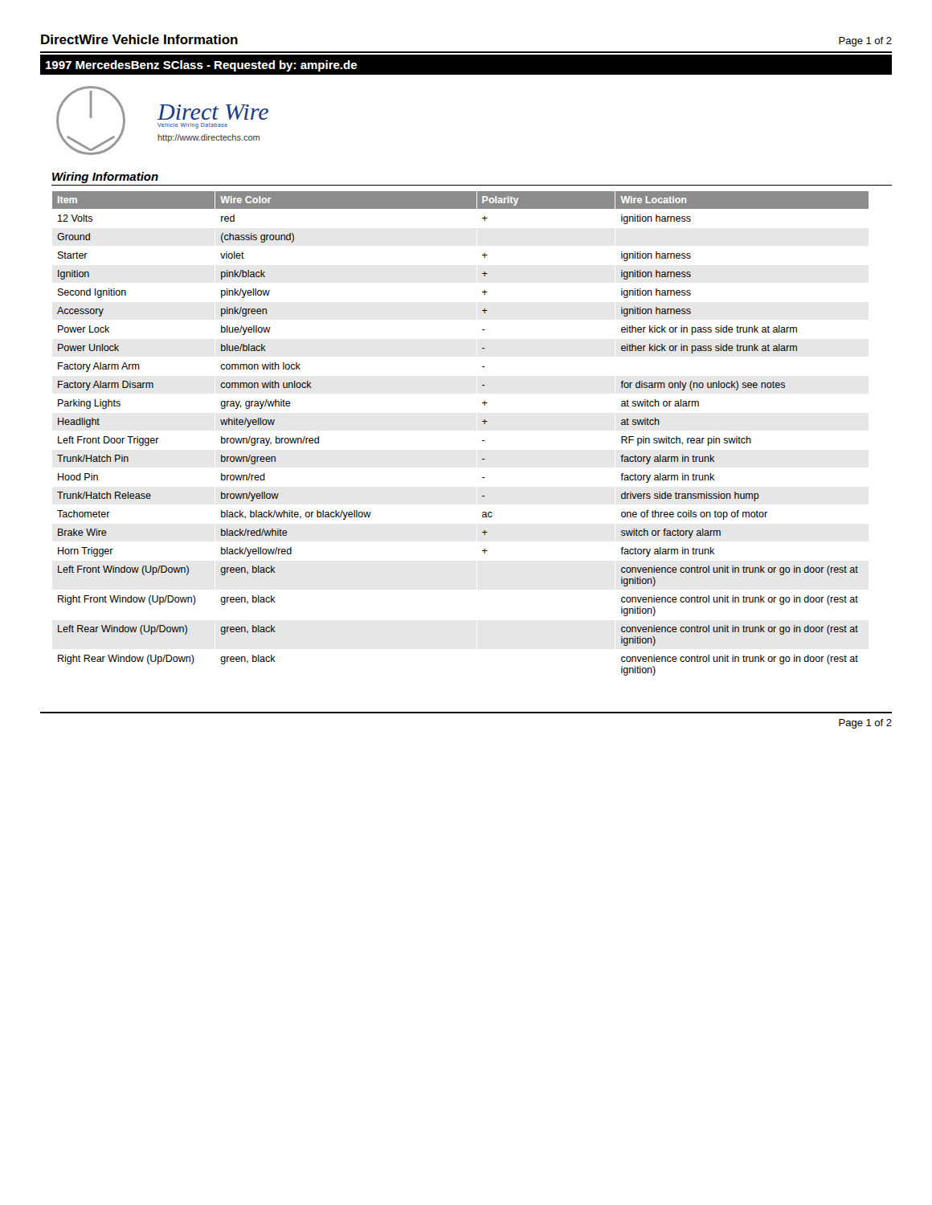DirectWire Vehicle Information
Page 1 of 2
1997 MercedesBenz SClass - Requested by: ampire.de
Direct Wire
Vehicle Wiring Database
http://www.directechs.com
Wiring Information
| Item | Wire Color | Polarity | Wire Location |
| --- | --- | --- | --- |
| 12 Volts | red | + | ignition harness |
| Ground | (chassis ground) | | |
| Starter | violet | + | ignition harness |
| Ignition | pink/black | + | ignition harness |
| Second Ignition | pink/yellow | + | ignition harness |
| Accessory | pink/green | + | ignition harness |
| Power Lock | blue/yellow | - | either kick or in pass side trunk at alarm |
| Power Unlock | blue/black | - | either kick or in pass side trunk at alarm |
| Factory Alarm Arm | common with lock | - | |
| Factory Alarm Disarm | common with unlock | - | for disarm only (no unlock) see notes |
| Parking Lights | gray, gray/white | + | at switch or alarm |
| Headlight | white/yellow | + | at switch |
| Left Front Door Trigger | brown/gray, brown/red | - | RF pin switch, rear pin switch |
| Trunk/Hatch Pin | brown/green | - | factory alarm in trunk |
| Hood Pin | brown/red | - | factory alarm in trunk |
| Trunk/Hatch Release | brown/yellow | - | drivers side transmission hump |
| Tachometer | black, black/white, or black/yellow | ac | one of three coils on top of motor |
| Brake Wire | black/red/white | + | switch or factory alarm |
| Horn Trigger | black/yellow/red | + | factory alarm in trunk |
| Left Front Window (Up/Down) | green, black | | convenience control unit in trunk or go in door (rest at ignition) |
| Right Front Window (Up/Down) | green, black | | convenience control unit in trunk or go in door (rest at ignition) |
| Left Rear Window (Up/Down) | green, black | | convenience control unit in trunk or go in door (rest at ignition) |
| Right Rear Window (Up/Down) | green, black | | convenience control unit in trunk or go in door (rest at ignition) |
Page 1 of 2